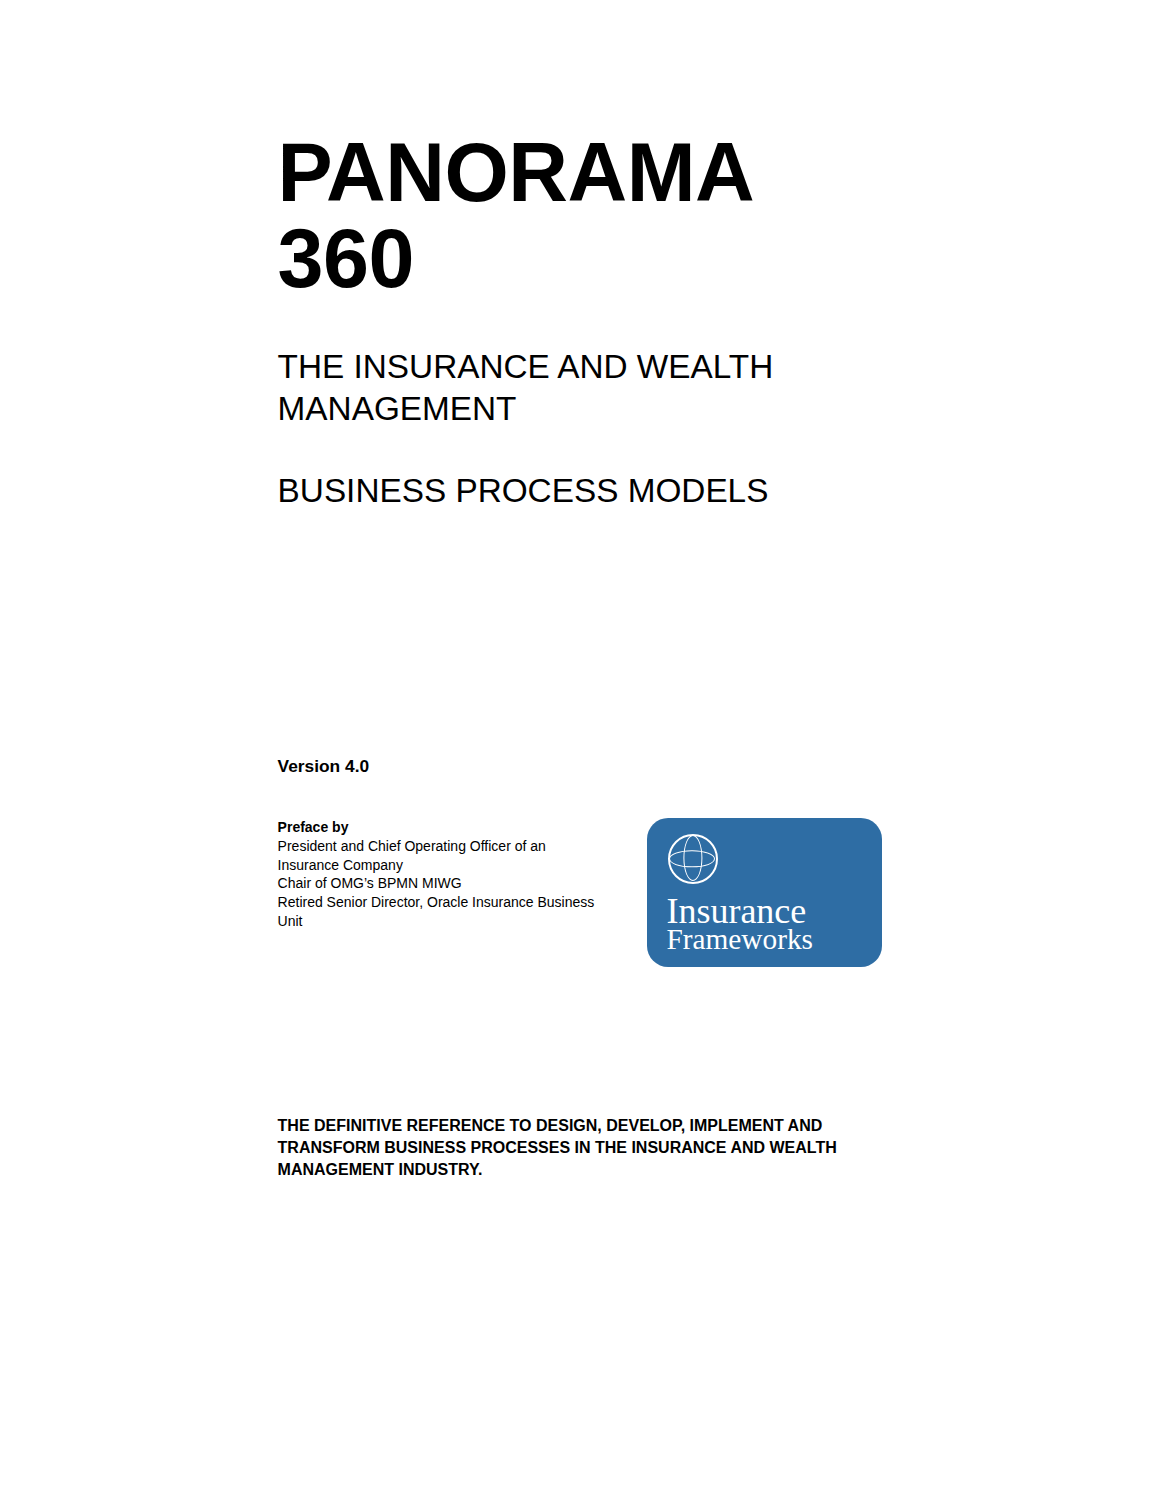PANORAMA360
THE INSURANCE AND WEALTH MANAGEMENT
BUSINESS PROCESS MODELS
Version 4.0
Preface by President and Chief Operating Officer of an Insurance Company
Chair of OMG’s BPMN MIWG
Retired Senior Director, Oracle Insurance Business Unit
Insurance Frameworks
THE DEFINITIVE REFERENCE TO DESIGN, DEVELOP, IMPLEMENT AND TRANSFORM BUSINESS PROCESSES IN THE INSURANCE AND WEALTH MANAGEMENT INDUSTRY.